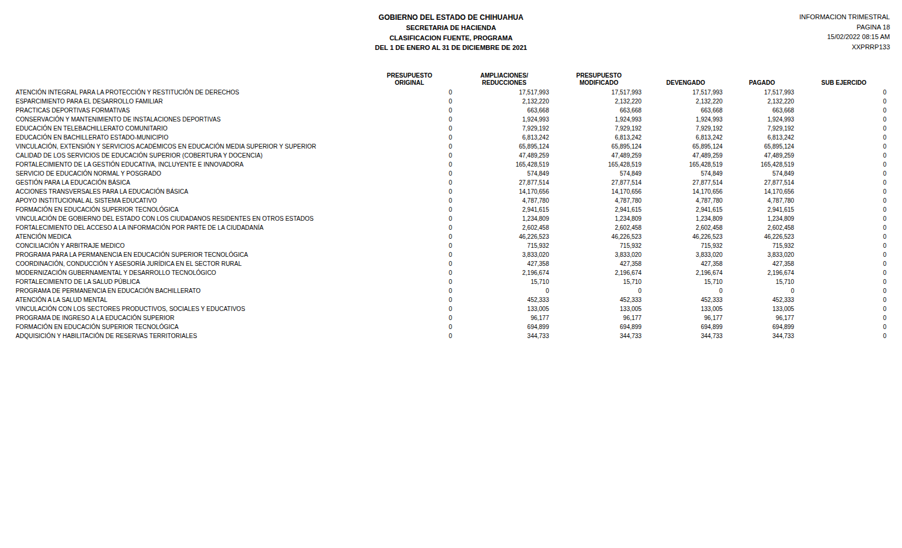GOBIERNO DEL ESTADO DE CHIHUAHUA
SECRETARIA DE HACIENDA
CLASIFICACION FUENTE, PROGRAMA
DEL 1 DE ENERO AL 31 DE DICIEMBRE DE 2021
INFORMACION TRIMESTRAL
PAGINA 18
15/02/2022 08:15 AM
XXPRRP133
| | PRESUPUESTO ORIGINAL | AMPLIACIONES/ REDUCCIONES | PRESUPUESTO MODIFICADO | DEVENGADO | PAGADO | SUB EJERCIDO |
| --- | --- | --- | --- | --- | --- | --- |
| ATENCIÓN INTEGRAL PARA LA PROTECCIÓN Y RESTITUCIÓN DE DERECHOS | 0 | 17,517,993 | 17,517,993 | 17,517,993 | 17,517,993 | 0 |
| ESPARCIMIENTO PARA EL DESARROLLO FAMILIAR | 0 | 2,132,220 | 2,132,220 | 2,132,220 | 2,132,220 | 0 |
| PRACTICAS DEPORTIVAS FORMATIVAS | 0 | 663,668 | 663,668 | 663,668 | 663,668 | 0 |
| CONSERVACIÓN Y MANTENIMIENTO DE INSTALACIONES DEPORTIVAS | 0 | 1,924,993 | 1,924,993 | 1,924,993 | 1,924,993 | 0 |
| EDUCACIÓN EN TELEBACHILLERATO COMUNITARIO | 0 | 7,929,192 | 7,929,192 | 7,929,192 | 7,929,192 | 0 |
| EDUCACIÓN EN BACHILLERATO ESTADO-MUNICIPIO | 0 | 6,813,242 | 6,813,242 | 6,813,242 | 6,813,242 | 0 |
| VINCULACIÓN, EXTENSIÓN Y SERVICIOS ACADÉMICOS EN EDUCACIÓN MEDIA SUPERIOR Y SUPERIOR | 0 | 65,895,124 | 65,895,124 | 65,895,124 | 65,895,124 | 0 |
| CALIDAD DE LOS SERVICIOS DE EDUCACIÓN SUPERIOR (COBERTURA Y DOCENCIA) | 0 | 47,489,259 | 47,489,259 | 47,489,259 | 47,489,259 | 0 |
| FORTALECIMIENTO DE LA GESTIÓN EDUCATIVA, INCLUYENTE E INNOVADORA | 0 | 165,428,519 | 165,428,519 | 165,428,519 | 165,428,519 | 0 |
| SERVICIO DE EDUCACIÓN NORMAL Y POSGRADO | 0 | 574,849 | 574,849 | 574,849 | 574,849 | 0 |
| GESTIÓN PARA LA EDUCACIÓN BÁSICA | 0 | 27,877,514 | 27,877,514 | 27,877,514 | 27,877,514 | 0 |
| ACCIONES TRANSVERSALES PARA LA EDUCACIÓN BÁSICA | 0 | 14,170,656 | 14,170,656 | 14,170,656 | 14,170,656 | 0 |
| APOYO INSTITUCIONAL AL SISTEMA EDUCATIVO | 0 | 4,787,780 | 4,787,780 | 4,787,780 | 4,787,780 | 0 |
| FORMACIÓN EN EDUCACIÓN SUPERIOR TECNOLÓGICA | 0 | 2,941,615 | 2,941,615 | 2,941,615 | 2,941,615 | 0 |
| VINCULACIÓN DE GOBIERNO DEL ESTADO CON LOS CIUDADANOS RESIDENTES EN OTROS ESTADOS | 0 | 1,234,809 | 1,234,809 | 1,234,809 | 1,234,809 | 0 |
| FORTALECIMIENTO DEL ACCESO A LA INFORMACIÓN POR PARTE DE LA CIUDADANÍA | 0 | 2,602,458 | 2,602,458 | 2,602,458 | 2,602,458 | 0 |
| ATENCIÓN MEDICA | 0 | 46,226,523 | 46,226,523 | 46,226,523 | 46,226,523 | 0 |
| CONCILIACIÓN Y ARBITRAJE MEDICO | 0 | 715,932 | 715,932 | 715,932 | 715,932 | 0 |
| PROGRAMA PARA LA PERMANENCIA EN EDUCACIÓN SUPERIOR TECNOLÓGICA | 0 | 3,833,020 | 3,833,020 | 3,833,020 | 3,833,020 | 0 |
| COORDINACIÓN, CONDUCCIÓN Y ASESORÍA JURÍDICA EN EL SECTOR RURAL | 0 | 427,358 | 427,358 | 427,358 | 427,358 | 0 |
| MODERNIZACIÓN GUBERNAMENTAL Y DESARROLLO TECNOLÓGICO | 0 | 2,196,674 | 2,196,674 | 2,196,674 | 2,196,674 | 0 |
| FORTALECIMIENTO DE LA SALUD PÚBLICA | 0 | 15,710 | 15,710 | 15,710 | 15,710 | 0 |
| PROGRAMA DE PERMANENCIA EN EDUCACIÓN BACHILLERATO | 0 | 0 | 0 | 0 | 0 | 0 |
| ATENCIÓN A LA SALUD MENTAL | 0 | 452,333 | 452,333 | 452,333 | 452,333 | 0 |
| VINCULACIÓN CON LOS SECTORES PRODUCTIVOS, SOCIALES Y EDUCATIVOS | 0 | 133,005 | 133,005 | 133,005 | 133,005 | 0 |
| PROGRAMA DE INGRESO A LA EDUCACIÓN SUPERIOR | 0 | 96,177 | 96,177 | 96,177 | 96,177 | 0 |
| FORMACIÓN EN EDUCACIÓN SUPERIOR TECNOLÓGICA | 0 | 694,899 | 694,899 | 694,899 | 694,899 | 0 |
| ADQUISICIÓN Y HABILITACIÓN DE RESERVAS TERRITORIALES | 0 | 344,733 | 344,733 | 344,733 | 344,733 | 0 |